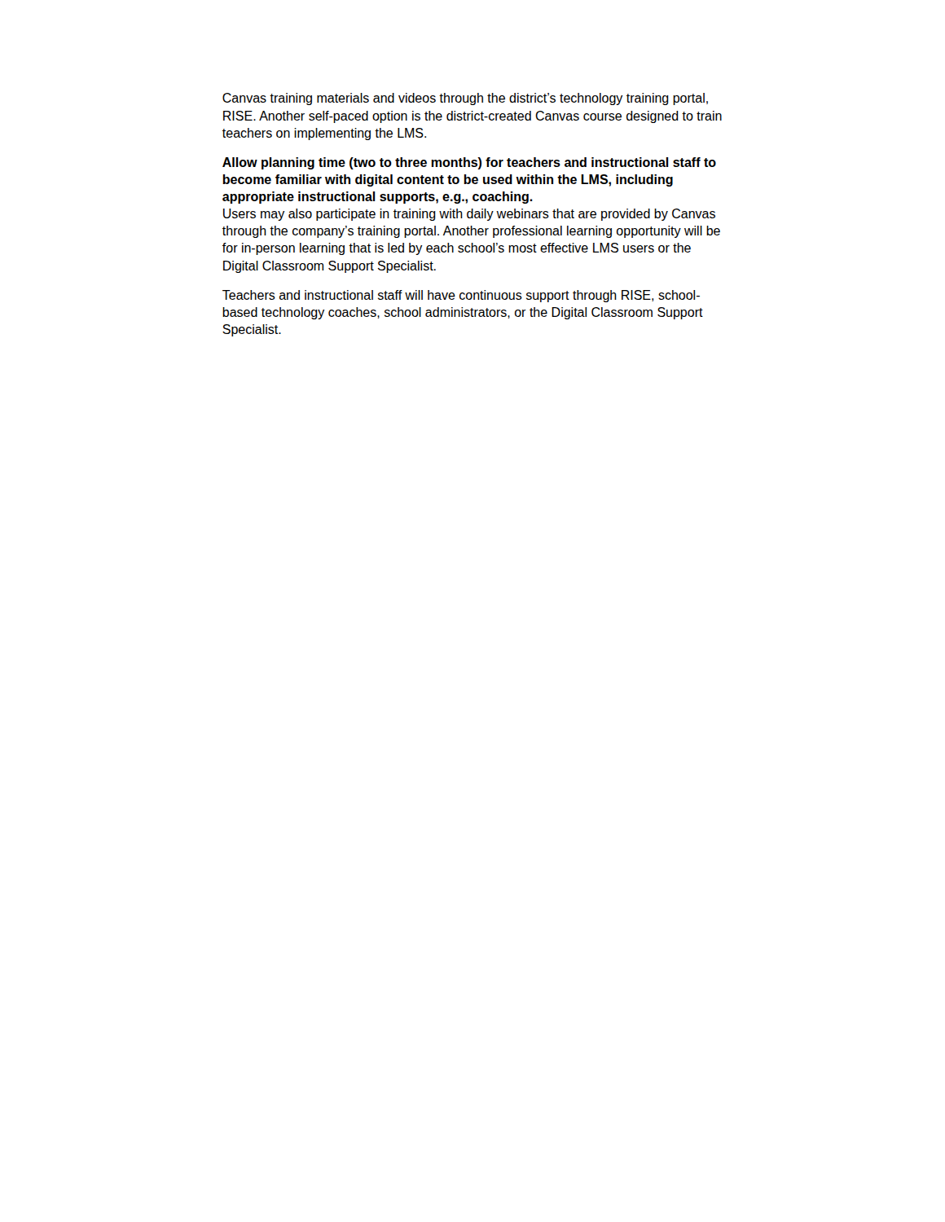Canvas training materials and videos through the district’s technology training portal, RISE. Another self-paced option is the district-created Canvas course designed to train teachers on implementing the LMS.
Allow planning time (two to three months) for teachers and instructional staff to become familiar with digital content to be used within the LMS, including appropriate instructional supports, e.g., coaching.
Users may also participate in training with daily webinars that are provided by Canvas through the company’s training portal. Another professional learning opportunity will be for in-person learning that is led by each school’s most effective LMS users or the Digital Classroom Support Specialist.
Teachers and instructional staff will have continuous support through RISE, school-based technology coaches, school administrators, or the Digital Classroom Support Specialist.